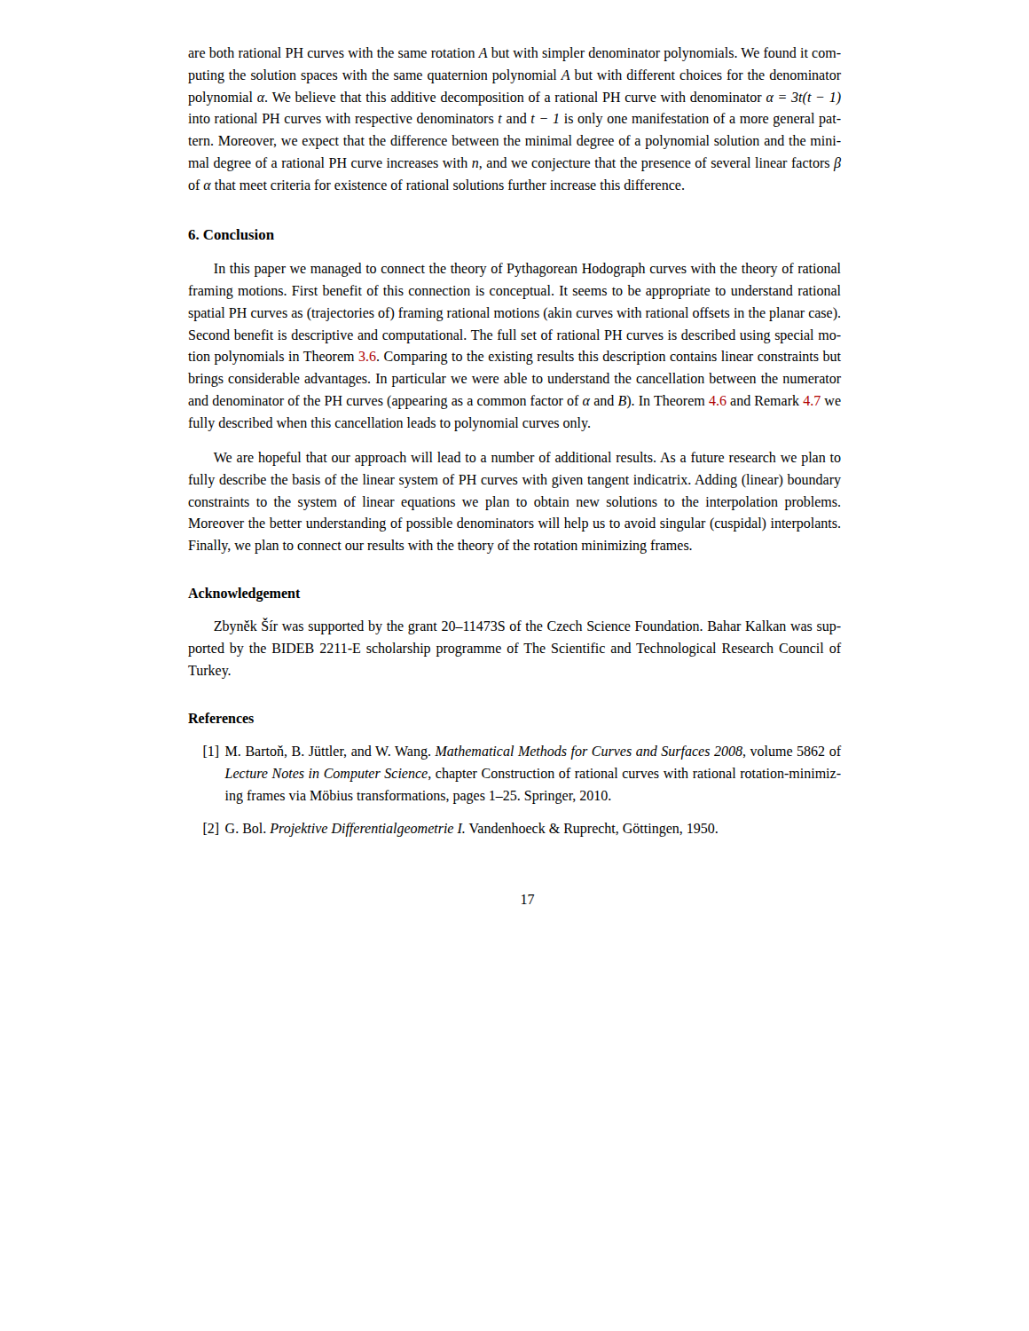are both rational PH curves with the same rotation A but with simpler denominator polynomials. We found it computing the solution spaces with the same quaternion polynomial A but with different choices for the denominator polynomial α. We believe that this additive decomposition of a rational PH curve with denominator α = 3t(t − 1) into rational PH curves with respective denominators t and t − 1 is only one manifestation of a more general pattern. Moreover, we expect that the difference between the minimal degree of a polynomial solution and the minimal degree of a rational PH curve increases with n, and we conjecture that the presence of several linear factors β of α that meet criteria for existence of rational solutions further increase this difference.
6. Conclusion
In this paper we managed to connect the theory of Pythagorean Hodograph curves with the theory of rational framing motions. First benefit of this connection is conceptual. It seems to be appropriate to understand rational spatial PH curves as (trajectories of) framing rational motions (akin curves with rational offsets in the planar case). Second benefit is descriptive and computational. The full set of rational PH curves is described using special motion polynomials in Theorem 3.6. Comparing to the existing results this description contains linear constraints but brings considerable advantages. In particular we were able to understand the cancellation between the numerator and denominator of the PH curves (appearing as a common factor of α and B). In Theorem 4.6 and Remark 4.7 we fully described when this cancellation leads to polynomial curves only.
We are hopeful that our approach will lead to a number of additional results. As a future research we plan to fully describe the basis of the linear system of PH curves with given tangent indicatrix. Adding (linear) boundary constraints to the system of linear equations we plan to obtain new solutions to the interpolation problems. Moreover the better understanding of possible denominators will help us to avoid singular (cuspidal) interpolants. Finally, we plan to connect our results with the theory of the rotation minimizing frames.
Acknowledgement
Zbyněk Šír was supported by the grant 20–11473S of the Czech Science Foundation. Bahar Kalkan was supported by the BIDEB 2211-E scholarship programme of The Scientific and Technological Research Council of Turkey.
References
M. Bartoň, B. Jüttler, and W. Wang. Mathematical Methods for Curves and Surfaces 2008, volume 5862 of Lecture Notes in Computer Science, chapter Construction of rational curves with rational rotation-minimizing frames via Möbius transformations, pages 1–25. Springer, 2010.
G. Bol. Projektive Differentialgeometrie I. Vandenhoeck & Ruprecht, Göttingen, 1950.
17